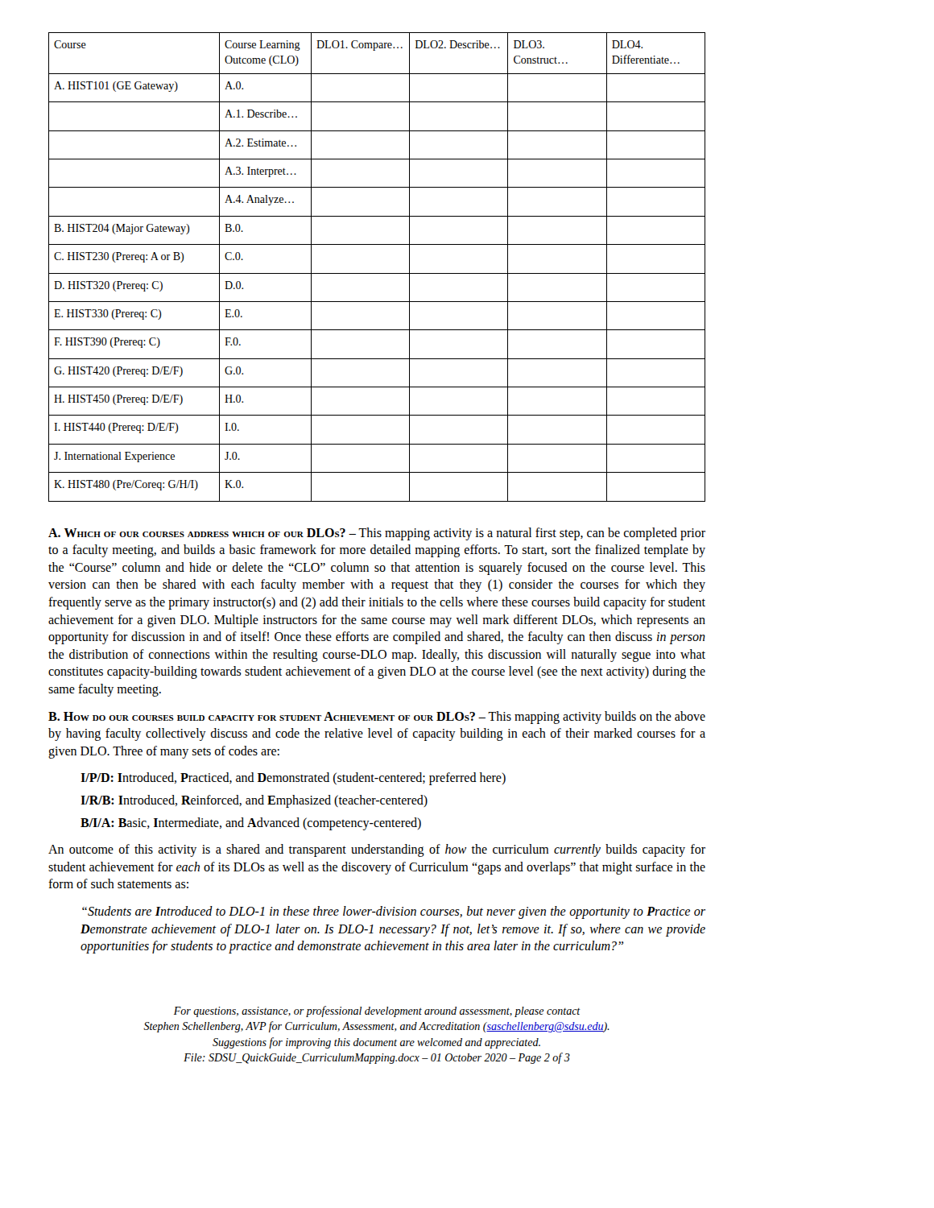| Course | Course Learning Outcome (CLO) | DLO1. Compare… | DLO2. Describe… | DLO3. Construct… | DLO4. Differentiate… |
| --- | --- | --- | --- | --- | --- |
| A. HIST101 (GE Gateway) | A.0. | | | | |
| | A.1. Describe… | | | | |
| | A.2. Estimate… | | | | |
| | A.3. Interpret… | | | | |
| | A.4. Analyze… | | | | |
| B. HIST204 (Major Gateway) | B.0. | | | | |
| C. HIST230 (Prereq: A or B) | C.0. | | | | |
| D. HIST320 (Prereq: C) | D.0. | | | | |
| E. HIST330 (Prereq: C) | E.0. | | | | |
| F. HIST390 (Prereq: C) | F.0. | | | | |
| G. HIST420 (Prereq: D/E/F) | G.0. | | | | |
| H. HIST450 (Prereq: D/E/F) | H.0. | | | | |
| I. HIST440 (Prereq: D/E/F) | I.0. | | | | |
| J. International Experience | J.0. | | | | |
| K. HIST480 (Pre/Coreq: G/H/I) | K.0. | | | | |
A. Which of our courses address which of our DLOs? – This mapping activity is a natural first step, can be completed prior to a faculty meeting, and builds a basic framework for more detailed mapping efforts. To start, sort the finalized template by the “Course” column and hide or delete the “CLO” column so that attention is squarely focused on the course level. This version can then be shared with each faculty member with a request that they (1) consider the courses for which they frequently serve as the primary instructor(s) and (2) add their initials to the cells where these courses build capacity for student achievement for a given DLO. Multiple instructors for the same course may well mark different DLOs, which represents an opportunity for discussion in and of itself! Once these efforts are compiled and shared, the faculty can then discuss in person the distribution of connections within the resulting course-DLO map. Ideally, this discussion will naturally segue into what constitutes capacity-building towards student achievement of a given DLO at the course level (see the next activity) during the same faculty meeting.
B. How do our courses build capacity for student Achievement of our DLOs? – This mapping activity builds on the above by having faculty collectively discuss and code the relative level of capacity building in each of their marked courses for a given DLO. Three of many sets of codes are:
I/P/D: Introduced, Practiced, and Demonstrated (student-centered; preferred here)
I/R/B: Introduced, Reinforced, and Emphasized (teacher-centered)
B/I/A: Basic, Intermediate, and Advanced (competency-centered)
An outcome of this activity is a shared and transparent understanding of how the curriculum currently builds capacity for student achievement for each of its DLOs as well as the discovery of Curriculum “gaps and overlaps” that might surface in the form of such statements as:
“Students are Introduced to DLO-1 in these three lower-division courses, but never given the opportunity to Practice or Demonstrate achievement of DLO-1 later on. Is DLO-1 necessary? If not, let’s remove it. If so, where can we provide opportunities for students to practice and demonstrate achievement in this area later in the curriculum?”
For questions, assistance, or professional development around assessment, please contact
Stephen Schellenberg, AVP for Curriculum, Assessment, and Accreditation (saschellenberg@sdsu.edu).
Suggestions for improving this document are welcomed and appreciated.
File: SDSU_QuickGuide_CurriculumMapping.docx – 01 October 2020 – Page 2 of 3